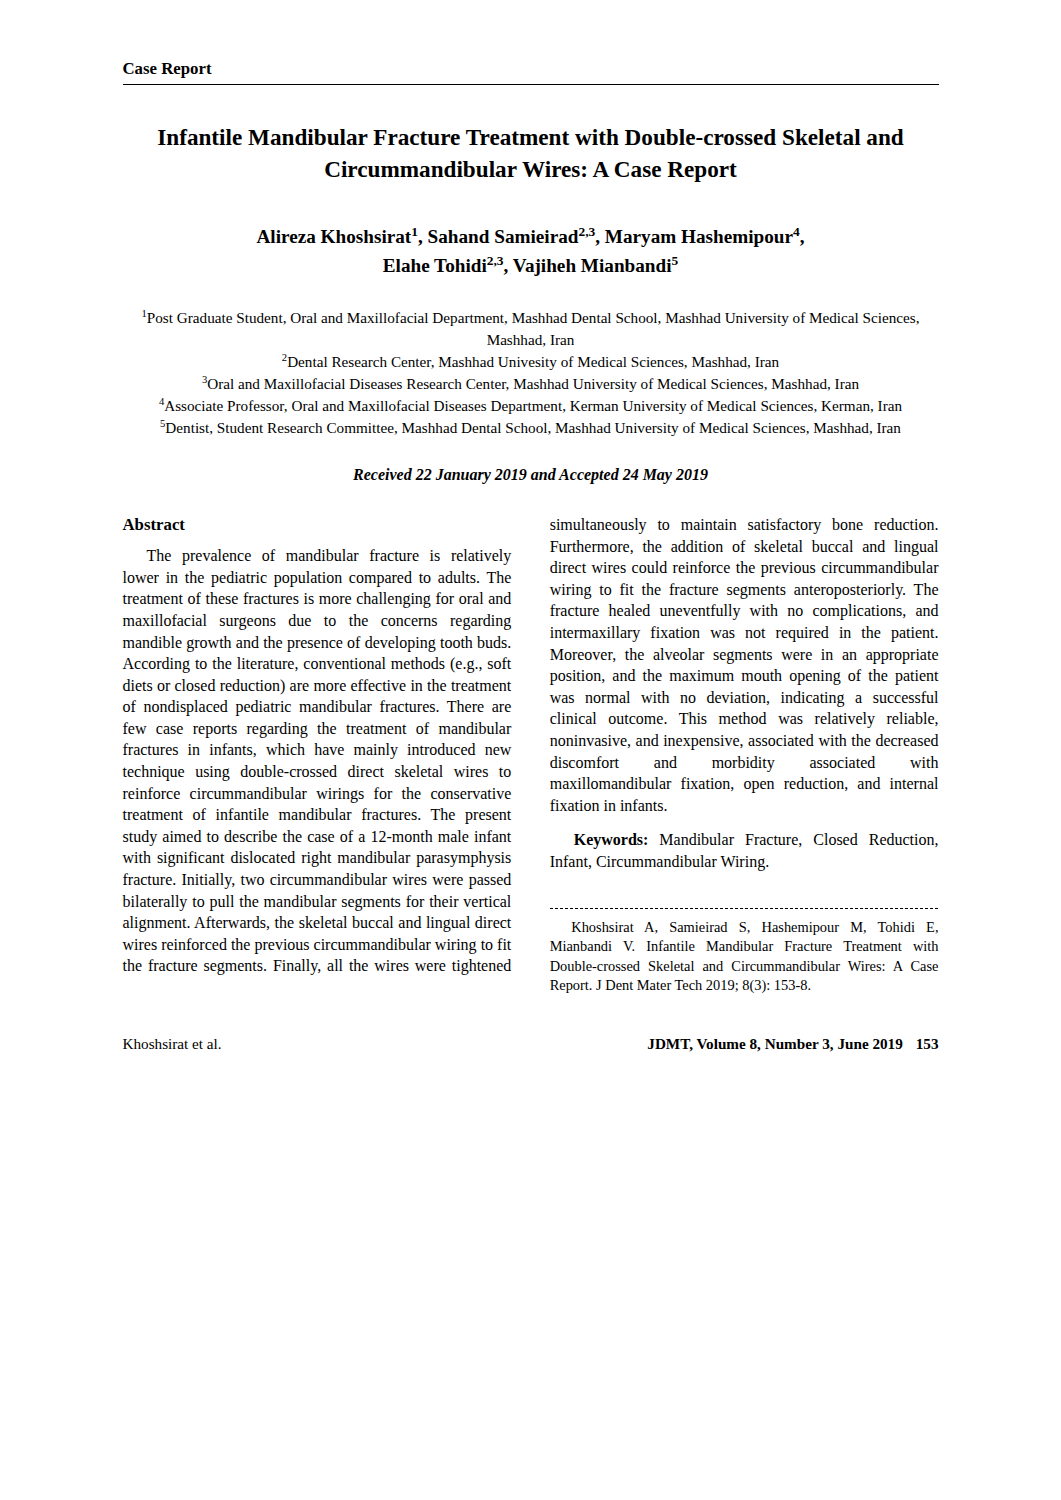Case Report
Infantile Mandibular Fracture Treatment with Double-crossed Skeletal and Circummandibular Wires: A Case Report
Alireza Khoshsirat1, Sahand Samieirad2,3, Maryam Hashemipour4,
Elahe Tohidi2,3, Vajiheh Mianbandi5
1Post Graduate Student, Oral and Maxillofacial Department, Mashhad Dental School, Mashhad University of Medical Sciences, Mashhad, Iran
2Dental Research Center, Mashhad Univesity of Medical Sciences, Mashhad, Iran
3Oral and Maxillofacial Diseases Research Center, Mashhad University of Medical Sciences, Mashhad, Iran
4Associate Professor, Oral and Maxillofacial Diseases Department, Kerman University of Medical Sciences, Kerman, Iran
5Dentist, Student Research Committee, Mashhad Dental School, Mashhad University of Medical Sciences, Mashhad, Iran
Received 22 January 2019 and Accepted 24 May 2019
Abstract
The prevalence of mandibular fracture is relatively lower in the pediatric population compared to adults. The treatment of these fractures is more challenging for oral and maxillofacial surgeons due to the concerns regarding mandible growth and the presence of developing tooth buds. According to the literature, conventional methods (e.g., soft diets or closed reduction) are more effective in the treatment of nondisplaced pediatric mandibular fractures. There are few case reports regarding the treatment of mandibular fractures in infants, which have mainly introduced new technique using double-crossed direct skeletal wires to reinforce circummandibular wirings for the conservative treatment of infantile mandibular fractures. The present study aimed to describe the case of a 12-month male infant with significant dislocated right mandibular parasymphysis fracture. Initially, two circummandibular wires were passed bilaterally to pull the mandibular segments for their vertical alignment. Afterwards, the skeletal buccal and lingual direct wires reinforced the previous circummandibular wiring to fit the fracture segments. Finally, all the wires were tightened simultaneously to maintain satisfactory bone reduction. Furthermore, the addition of skeletal buccal and lingual direct wires could reinforce the previous circummandibular wiring to fit the fracture segments anteroposteriorly. The fracture healed uneventfully with no complications, and intermaxillary fixation was not required in the patient. Moreover, the alveolar segments were in an appropriate position, and the maximum mouth opening of the patient was normal with no deviation, indicating a successful clinical outcome. This method was relatively reliable, noninvasive, and inexpensive, associated with the decreased discomfort and morbidity associated with maxillomandibular fixation, open reduction, and internal fixation in infants.
Keywords: Mandibular Fracture, Closed Reduction, Infant, Circummandibular Wiring.
Khoshsirat A, Samieirad S, Hashemipour M, Tohidi E, Mianbandi V. Infantile Mandibular Fracture Treatment with Double-crossed Skeletal and Circummandibular Wires: A Case Report. J Dent Mater Tech 2019; 8(3): 153-8.
Khoshsirat et al. JDMT, Volume 8, Number 3, June 2019 153